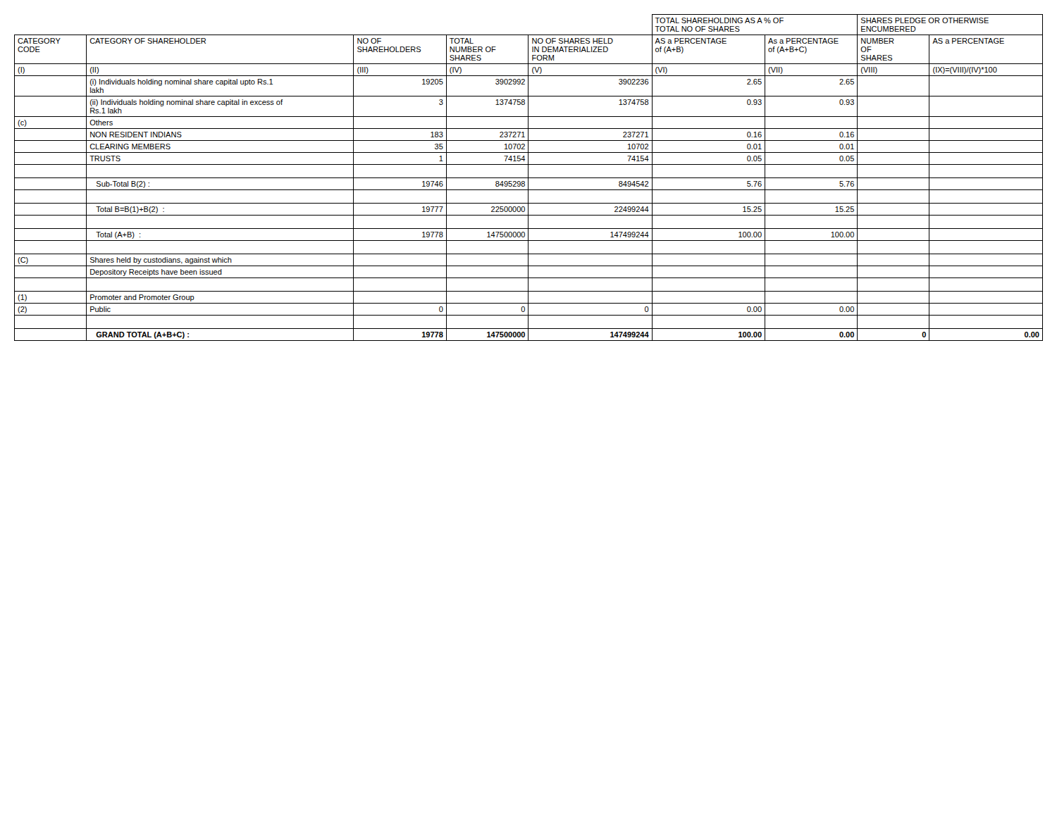| | | | | | TOTAL SHAREHOLDING AS A % OF TOTAL NO OF SHARES | SHARES PLEDGE OR OTHERWISE ENCUMBERED |
| --- | --- | --- | --- | --- | --- | --- |
| CATEGORY CODE | CATEGORY OF SHAREHOLDER | NO OF SHAREHOLDERS | TOTAL NUMBER OF SHARES | NO OF SHARES HELD IN DEMATERIALIZED FORM | AS a PERCENTAGE of (A+B) | As a PERCENTAGE of (A+B+C) | NUMBER OF SHARES | AS a PERCENTAGE |
| (I) | (II) | (III) | (IV) | (V) | (VI) | (VII) | (VIII) | (IX)=(VIII)/(IV)*100 |
| | (i) Individuals holding nominal share capital upto Rs.1 lakh | 19205 | 3902992 | 3902236 | 2.65 | 2.65 | | |
| | (ii) Individuals holding nominal share capital in excess of Rs.1 lakh | 3 | 1374758 | 1374758 | 0.93 | 0.93 | | |
| (c) | Others | | | | | | | |
| | NON RESIDENT INDIANS | 183 | 237271 | 237271 | 0.16 | 0.16 | | |
| | CLEARING MEMBERS | 35 | 10702 | 10702 | 0.01 | 0.01 | | |
| | TRUSTS | 1 | 74154 | 74154 | 0.05 | 0.05 | | |
| | Sub-Total B(2) : | 19746 | 8495298 | 8494542 | 5.76 | 5.76 | | |
| | Total B=B(1)+B(2) : | 19777 | 22500000 | 22499244 | 15.25 | 15.25 | | |
| | Total (A+B) : | 19778 | 147500000 | 147499244 | 100.00 | 100.00 | | |
| (C) | Shares held by custodians, against which | | | | | | | |
| | Depository Receipts have been issued | | | | | | | |
| (1) | Promoter and Promoter Group | | | | | | | |
| (2) | Public | 0 | 0 | 0 | 0.00 | 0.00 | | |
| | GRAND TOTAL (A+B+C) : | 19778 | 147500000 | 147499244 | 100.00 | 0.00 | 0 | 0.00 |